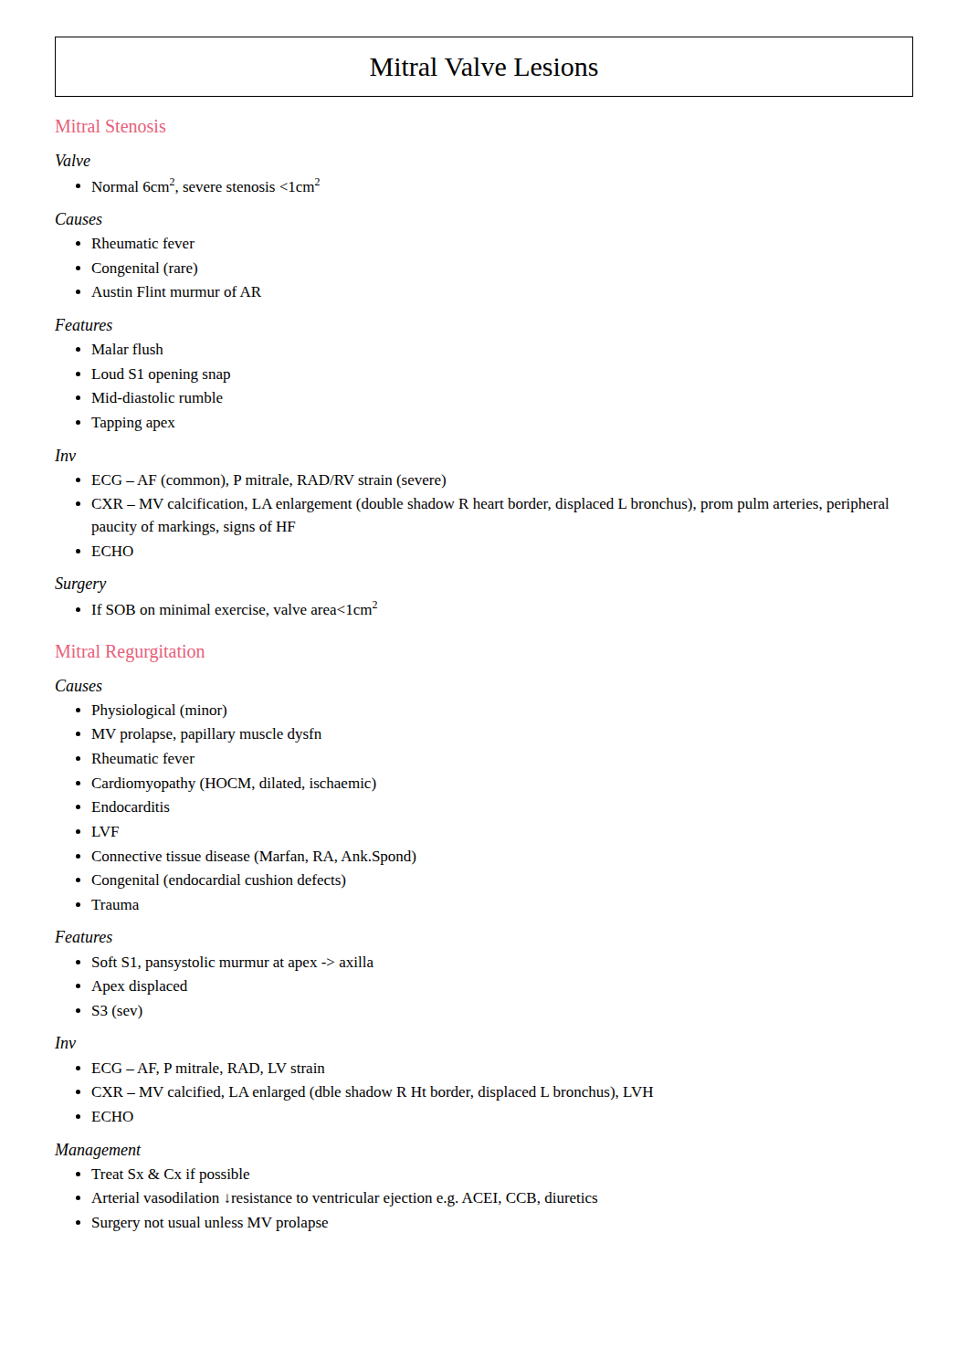Mitral Valve Lesions
Mitral Stenosis
Valve
Normal 6cm2, severe stenosis <1cm2
Causes
Rheumatic fever
Congenital (rare)
Austin Flint murmur of AR
Features
Malar flush
Loud S1 opening snap
Mid-diastolic rumble
Tapping apex
Inv
ECG – AF (common), P mitrale, RAD/RV strain (severe)
CXR – MV calcification, LA enlargement (double shadow R heart border, displaced L bronchus), prom pulm arteries, peripheral paucity of markings, signs of HF
ECHO
Surgery
If SOB on minimal exercise, valve area<1cm2
Mitral Regurgitation
Causes
Physiological (minor)
MV prolapse, papillary muscle dysfn
Rheumatic fever
Cardiomyopathy (HOCM, dilated, ischaemic)
Endocarditis
LVF
Connective tissue disease (Marfan, RA, Ank.Spond)
Congenital (endocardial cushion defects)
Trauma
Features
Soft S1, pansystolic murmur at apex -> axilla
Apex displaced
S3 (sev)
Inv
ECG – AF, P mitrale, RAD, LV strain
CXR – MV calcified, LA enlarged (dble shadow R Ht border, displaced L bronchus), LVH
ECHO
Management
Treat Sx & Cx if possible
Arterial vasodilation ↓resistance to ventricular ejection e.g. ACEI, CCB, diuretics
Surgery not usual unless MV prolapse